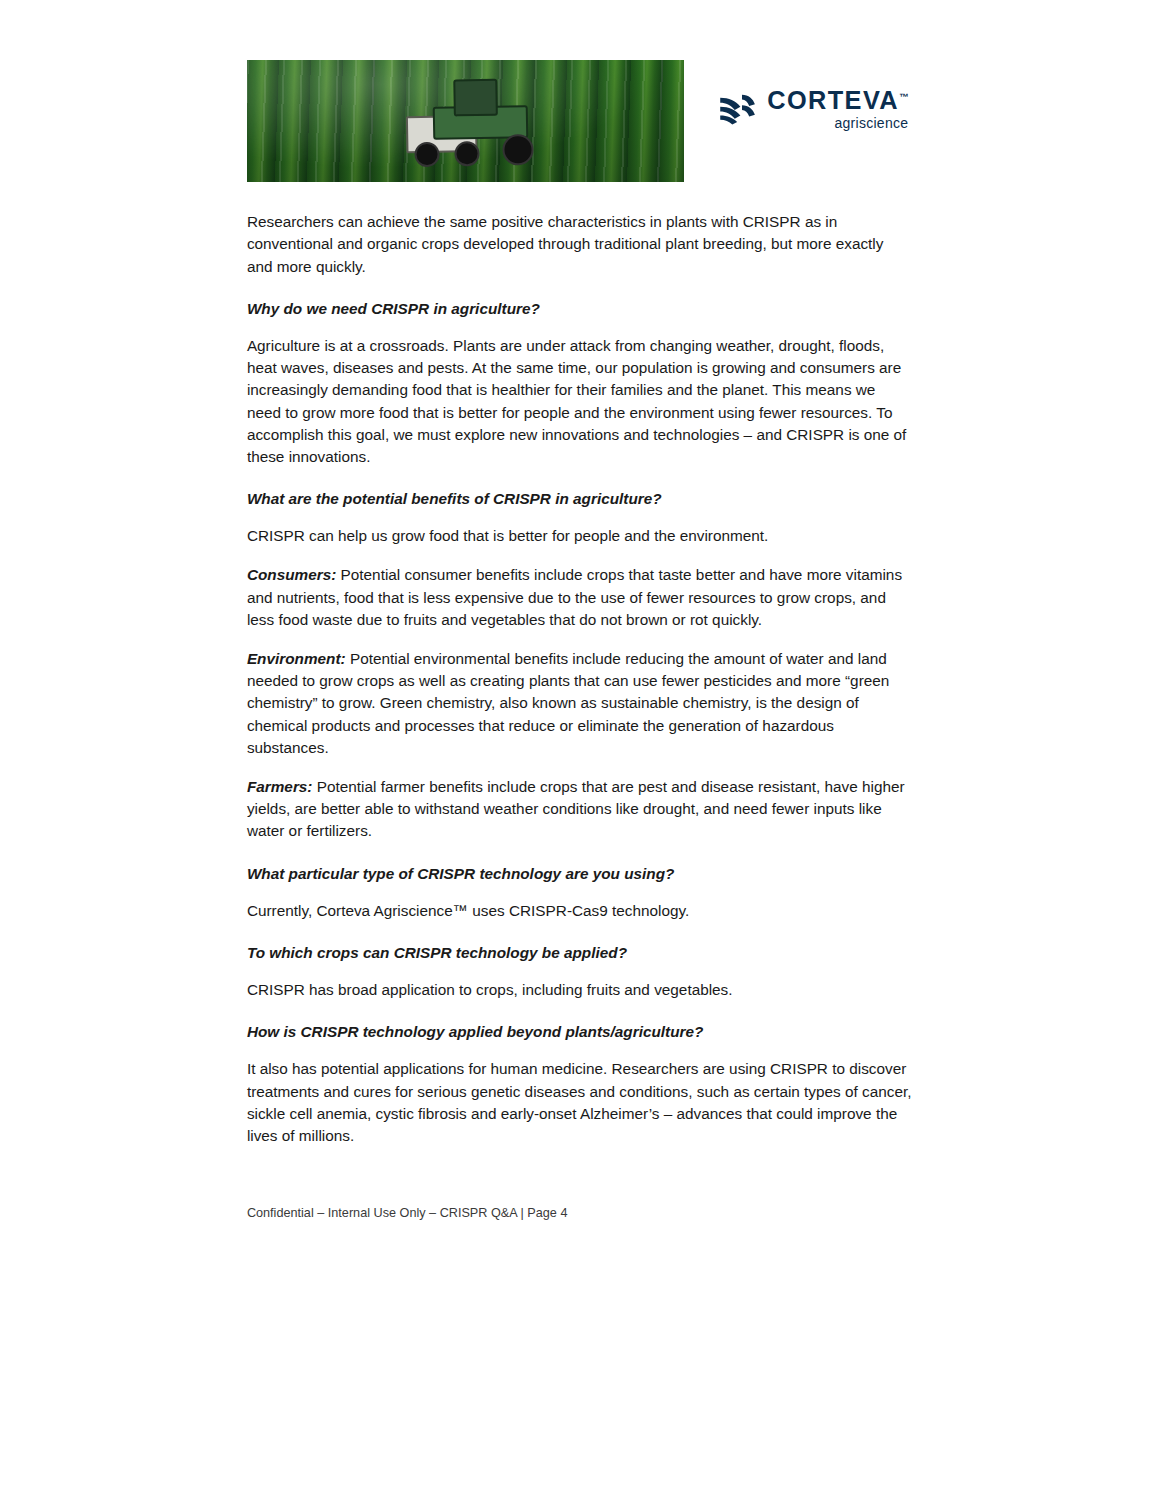CORTEVA™
agriscience
Researchers can achieve the same positive characteristics in plants with CRISPR as in conventional and organic crops developed through traditional plant breeding, but more exactly and more quickly.
Why do we need CRISPR in agriculture?
Agriculture is at a crossroads. Plants are under attack from changing weather, drought, floods, heat waves, diseases and pests. At the same time, our population is growing and consumers are increasingly demanding food that is healthier for their families and the planet. This means we need to grow more food that is better for people and the environment using fewer resources. To accomplish this goal, we must explore new innovations and technologies – and CRISPR is one of these innovations.
What are the potential benefits of CRISPR in agriculture?
CRISPR can help us grow food that is better for people and the environment.
Consumers: Potential consumer benefits include crops that taste better and have more vitamins and nutrients, food that is less expensive due to the use of fewer resources to grow crops, and less food waste due to fruits and vegetables that do not brown or rot quickly.
Environment: Potential environmental benefits include reducing the amount of water and land needed to grow crops as well as creating plants that can use fewer pesticides and more “green chemistry” to grow. Green chemistry, also known as sustainable chemistry, is the design of chemical products and processes that reduce or eliminate the generation of hazardous substances.
Farmers: Potential farmer benefits include crops that are pest and disease resistant, have higher yields, are better able to withstand weather conditions like drought, and need fewer inputs like water or fertilizers.
What particular type of CRISPR technology are you using?
Currently, Corteva Agriscience™ uses CRISPR-Cas9 technology.
To which crops can CRISPR technology be applied?
CRISPR has broad application to crops, including fruits and vegetables.
How is CRISPR technology applied beyond plants/agriculture?
It also has potential applications for human medicine. Researchers are using CRISPR to discover treatments and cures for serious genetic diseases and conditions, such as certain types of cancer, sickle cell anemia, cystic fibrosis and early-onset Alzheimer’s – advances that could improve the lives of millions.
Confidential – Internal Use Only – CRISPR Q&A | Page 4